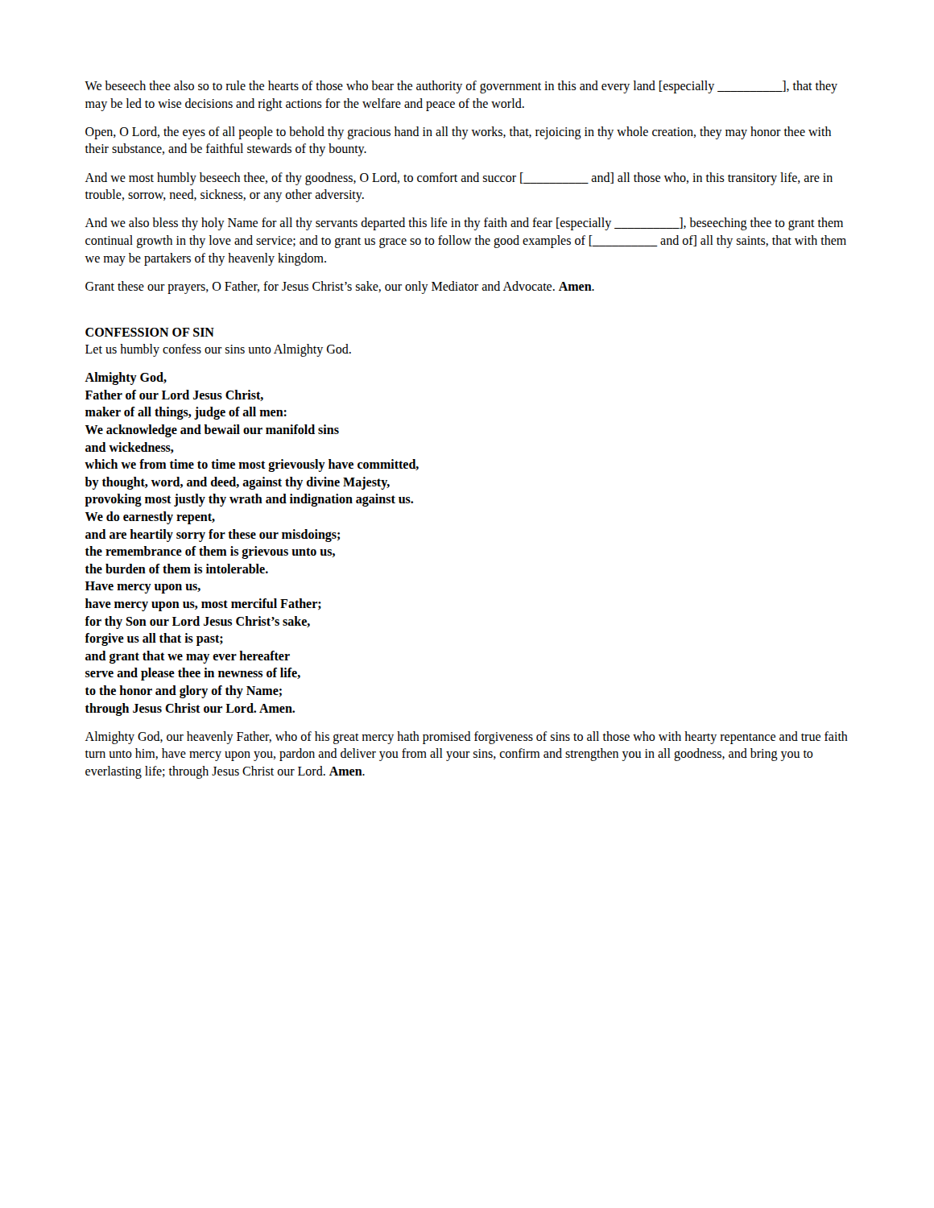We beseech thee also so to rule the hearts of those who bear the authority of government in this and every land [especially __________], that they may be led to wise decisions and right actions for the welfare and peace of the world.
Open, O Lord, the eyes of all people to behold thy gracious hand in all thy works, that, rejoicing in thy whole creation, they may honor thee with their substance, and be faithful stewards of thy bounty.
And we most humbly beseech thee, of thy goodness, O Lord, to comfort and succor [__________ and] all those who, in this transitory life, are in trouble, sorrow, need, sickness, or any other adversity.
And we also bless thy holy Name for all thy servants departed this life in thy faith and fear [especially __________], beseeching thee to grant them continual growth in thy love and service; and to grant us grace so to follow the good examples of [__________ and of] all thy saints, that with them we may be partakers of thy heavenly kingdom.
Grant these our prayers, O Father, for Jesus Christ’s sake, our only Mediator and Advocate. Amen.
Confession of Sin
Let us humbly confess our sins unto Almighty God.
Almighty God,
Father of our Lord Jesus Christ,
maker of all things, judge of all men:
We acknowledge and bewail our manifold sins
and wickedness,
which we from time to time most grievously have committed,
by thought, word, and deed, against thy divine Majesty,
provoking most justly thy wrath and indignation against us.
We do earnestly repent,
and are heartily sorry for these our misdoings;
the remembrance of them is grievous unto us,
the burden of them is intolerable.
Have mercy upon us,
have mercy upon us, most merciful Father;
for thy Son our Lord Jesus Christ’s sake,
forgive us all that is past;
and grant that we may ever hereafter
serve and please thee in newness of life,
to the honor and glory of thy Name;
through Jesus Christ our Lord. Amen.
Almighty God, our heavenly Father, who of his great mercy hath promised forgiveness of sins to all those who with hearty repentance and true faith turn unto him, have mercy upon you, pardon and deliver you from all your sins, confirm and strengthen you in all goodness, and bring you to everlasting life; through Jesus Christ our Lord. Amen.